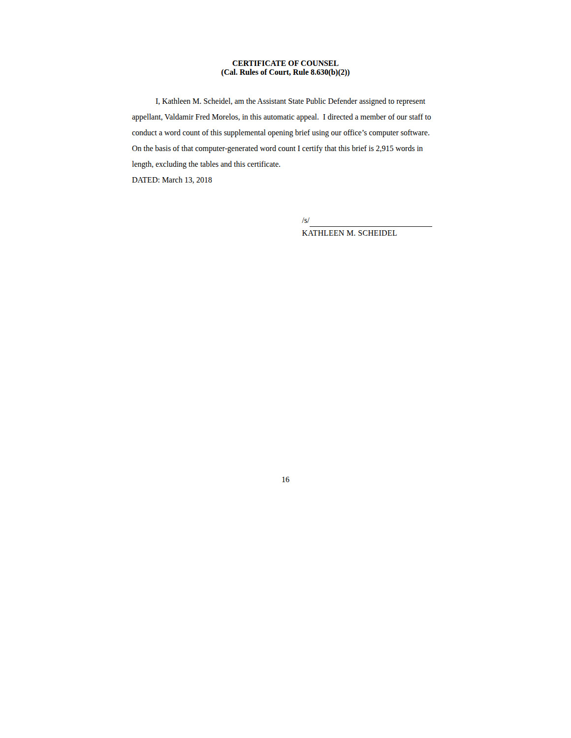CERTIFICATE OF COUNSEL (Cal. Rules of Court, Rule 8.630(b)(2))
I, Kathleen M. Scheidel, am the Assistant State Public Defender assigned to represent appellant, Valdamir Fred Morelos, in this automatic appeal. I directed a member of our staff to conduct a word count of this supplemental opening brief using our office’s computer software. On the basis of that computer-generated word count I certify that this brief is 2,915 words in length, excluding the tables and this certificate.
DATED: March 13, 2018
/s/
KATHLEEN M. SCHEIDEL
16